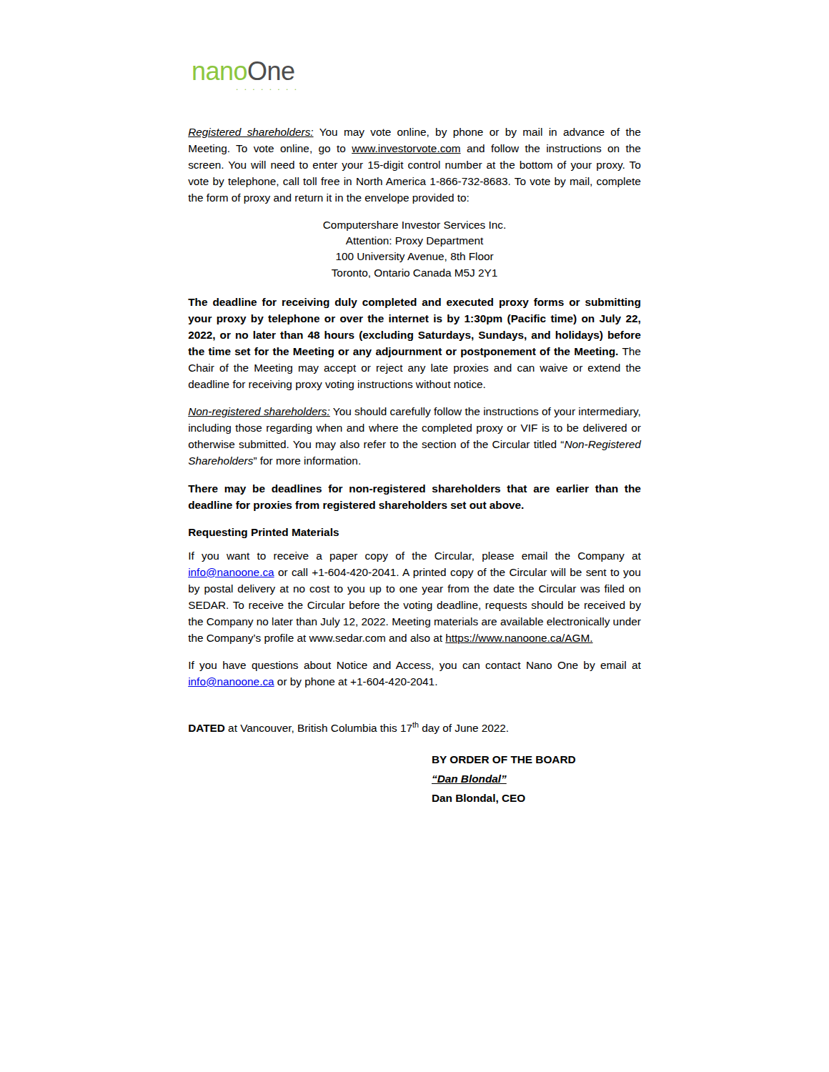nano One . . . . . . . .
Registered shareholders: You may vote online, by phone or by mail in advance of the Meeting. To vote online, go to www.investorvote.com and follow the instructions on the screen. You will need to enter your 15-digit control number at the bottom of your proxy. To vote by telephone, call toll free in North America 1-866-732-8683. To vote by mail, complete the form of proxy and return it in the envelope provided to:
Computershare Investor Services Inc.
Attention: Proxy Department
100 University Avenue, 8th Floor
Toronto, Ontario Canada M5J 2Y1
The deadline for receiving duly completed and executed proxy forms or submitting your proxy by telephone or over the internet is by 1:30pm (Pacific time) on July 22, 2022, or no later than 48 hours (excluding Saturdays, Sundays, and holidays) before the time set for the Meeting or any adjournment or postponement of the Meeting. The Chair of the Meeting may accept or reject any late proxies and can waive or extend the deadline for receiving proxy voting instructions without notice.
Non-registered shareholders: You should carefully follow the instructions of your intermediary, including those regarding when and where the completed proxy or VIF is to be delivered or otherwise submitted. You may also refer to the section of the Circular titled “Non-Registered Shareholders” for more information.
There may be deadlines for non-registered shareholders that are earlier than the deadline for proxies from registered shareholders set out above.
Requesting Printed Materials
If you want to receive a paper copy of the Circular, please email the Company at info@nanoone.ca or call +1-604-420-2041. A printed copy of the Circular will be sent to you by postal delivery at no cost to you up to one year from the date the Circular was filed on SEDAR. To receive the Circular before the voting deadline, requests should be received by the Company no later than July 12, 2022. Meeting materials are available electronically under the Company’s profile at www.sedar.com and also at https://www.nanoone.ca/AGM.
If you have questions about Notice and Access, you can contact Nano One by email at info@nanoone.ca or by phone at +1-604-420-2041.
DATED at Vancouver, British Columbia this 17th day of June 2022.
BY ORDER OF THE BOARD
“Dan Blondal”
Dan Blondal, CEO